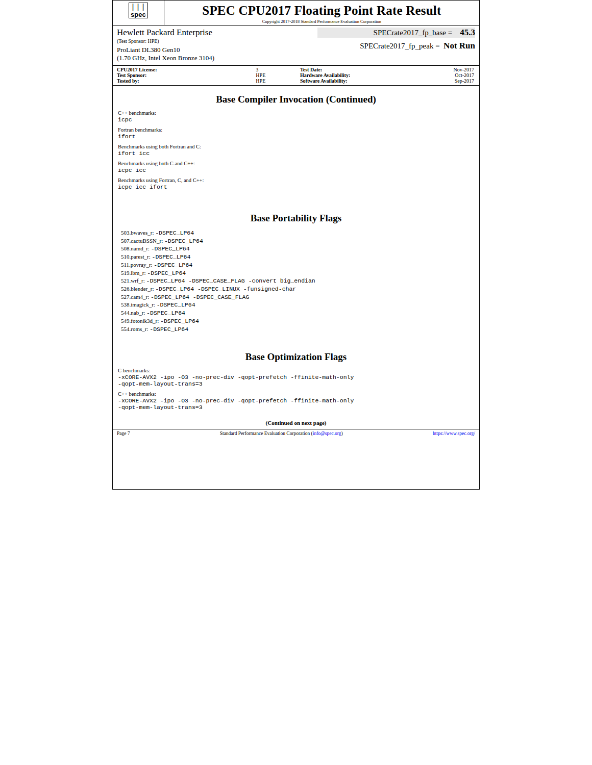|||
spec
SPEC CPU2017 Floating Point Rate Result
Copyright 2017-2018 Standard Performance Evaluation Corporation
Hewlett Packard Enterprise
(Test Sponsor: HPE)
ProLiant DL380 Gen10
(1.70 GHz, Intel Xeon Bronze 3104)
SPECrate2017_fp_base = 45.3
SPECrate2017_fp_peak = Not Run
| CPU2017 License: | 3 |
| Test Sponsor: | HPE |
| Tested by: | HPE |
| Test Date: | Nov-2017 |
| Hardware Availability: | Oct-2017 |
| Software Availability: | Sep-2017 |
Base Compiler Invocation (Continued)
C++ benchmarks:
icpc
Fortran benchmarks:
ifort
Benchmarks using both Fortran and C:
ifort icc
Benchmarks using both C and C++:
icpc icc
Benchmarks using Fortran, C, and C++:
icpc icc ifort
Base Portability Flags
503.bwaves_r: -DSPEC_LP64
507.cactuBSSN_r: -DSPEC_LP64
508.namd_r: -DSPEC_LP64
510.parest_r: -DSPEC_LP64
511.povray_r: -DSPEC_LP64
519.lbm_r: -DSPEC_LP64
521.wrf_r: -DSPEC_LP64 -DSPEC_CASE_FLAG -convert big_endian
526.blender_r: -DSPEC_LP64 -DSPEC_LINUX -funsigned-char
527.cam4_r: -DSPEC_LP64 -DSPEC_CASE_FLAG
538.imagick_r: -DSPEC_LP64
544.nab_r: -DSPEC_LP64
549.fotonik3d_r: -DSPEC_LP64
554.roms_r: -DSPEC_LP64
Base Optimization Flags
C benchmarks:
-xCORE-AVX2 -ipo -O3 -no-prec-div -qopt-prefetch -ffinite-math-only -qopt-mem-layout-trans=3
C++ benchmarks:
-xCORE-AVX2 -ipo -O3 -no-prec-div -qopt-prefetch -ffinite-math-only -qopt-mem-layout-trans=3
(Continued on next page)
Page 7
Standard Performance Evaluation Corporation (info@spec.org)
https://www.spec.org/